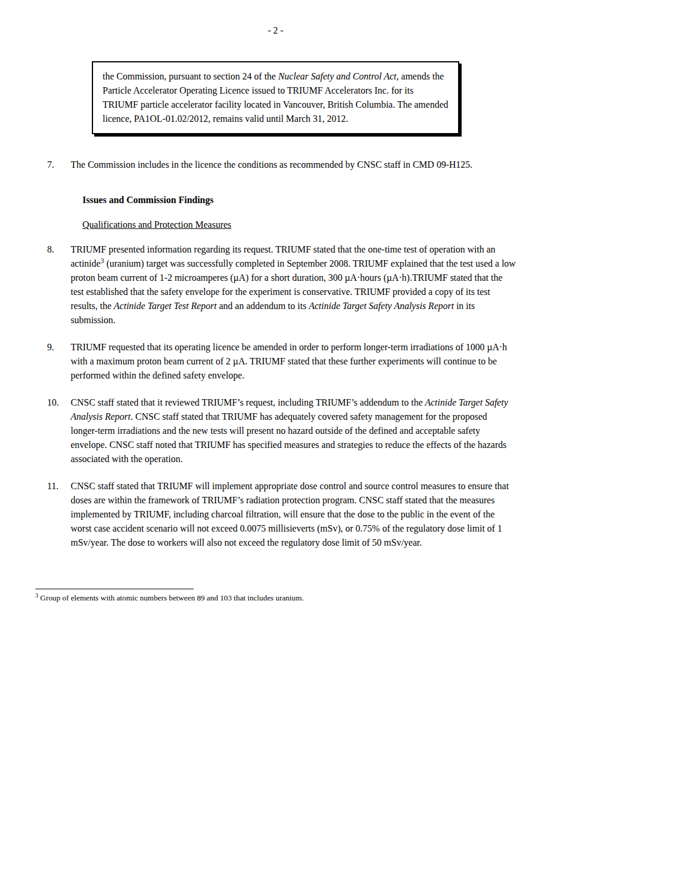- 2 -
the Commission, pursuant to section 24 of the Nuclear Safety and Control Act, amends the Particle Accelerator Operating Licence issued to TRIUMF Accelerators Inc. for its TRIUMF particle accelerator facility located in Vancouver, British Columbia. The amended licence, PA1OL-01.02/2012, remains valid until March 31, 2012.
7.
The Commission includes in the licence the conditions as recommended by CNSC staff in CMD 09-H125.
Issues and Commission Findings
Qualifications and Protection Measures
8.
TRIUMF presented information regarding its request. TRIUMF stated that the one-time test of operation with an actinide3 (uranium) target was successfully completed in September 2008. TRIUMF explained that the test used a low proton beam current of 1-2 microamperes (µA) for a short duration, 300 µA·hours (µA·h).TRIUMF stated that the test established that the safety envelope for the experiment is conservative. TRIUMF provided a copy of its test results, the Actinide Target Test Report and an addendum to its Actinide Target Safety Analysis Report in its submission.
9.
TRIUMF requested that its operating licence be amended in order to perform longer-term irradiations of 1000 µA·h with a maximum proton beam current of 2 µA. TRIUMF stated that these further experiments will continue to be performed within the defined safety envelope.
10.
CNSC staff stated that it reviewed TRIUMF’s request, including TRIUMF’s addendum to the Actinide Target Safety Analysis Report. CNSC staff stated that TRIUMF has adequately covered safety management for the proposed longer-term irradiations and the new tests will present no hazard outside of the defined and acceptable safety envelope. CNSC staff noted that TRIUMF has specified measures and strategies to reduce the effects of the hazards associated with the operation.
11.
CNSC staff stated that TRIUMF will implement appropriate dose control and source control measures to ensure that doses are within the framework of TRIUMF’s radiation protection program. CNSC staff stated that the measures implemented by TRIUMF, including charcoal filtration, will ensure that the dose to the public in the event of the worst case accident scenario will not exceed 0.0075 millisieverts (mSv), or 0.75% of the regulatory dose limit of 1 mSv/year. The dose to workers will also not exceed the regulatory dose limit of 50 mSv/year.
3 Group of elements with atomic numbers between 89 and 103 that includes uranium.